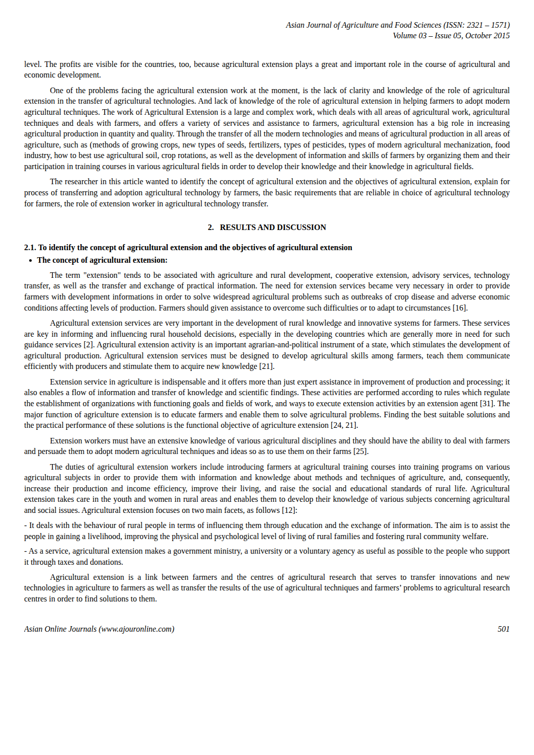Asian Journal of Agriculture and Food Sciences (ISSN: 2321 – 1571)
Volume 03 – Issue 05, October 2015
level. The profits are visible for the countries, too, because agricultural extension plays a great and important role in the course of agricultural and economic development.
One of the problems facing the agricultural extension work at the moment, is the lack of clarity and knowledge of the role of agricultural extension in the transfer of agricultural technologies. And lack of knowledge of the role of agricultural extension in helping farmers to adopt modern agricultural techniques. The work of Agricultural Extension is a large and complex work, which deals with all areas of agricultural work, agricultural techniques and deals with farmers, and offers a variety of services and assistance to farmers, agricultural extension has a big role in increasing agricultural production in quantity and quality. Through the transfer of all the modern technologies and means of agricultural production in all areas of agriculture, such as (methods of growing crops, new types of seeds, fertilizers, types of pesticides, types of modern agricultural mechanization, food industry, how to best use agricultural soil, crop rotations, as well as the development of information and skills of farmers by organizing them and their participation in training courses in various agricultural fields in order to develop their knowledge and their knowledge in agricultural fields.
The researcher in this article wanted to identify the concept of agricultural extension and the objectives of agricultural extension, explain for process of transferring and adoption agricultural technology by farmers, the basic requirements that are reliable in choice of agricultural technology for farmers, the role of extension worker in agricultural technology transfer.
2. RESULTS AND DISCUSSION
2.1. To identify the concept of agricultural extension and the objectives of agricultural extension
The concept of agricultural extension:
The term "extension" tends to be associated with agriculture and rural development, cooperative extension, advisory services, technology transfer, as well as the transfer and exchange of practical information. The need for extension services became very necessary in order to provide farmers with development informations in order to solve widespread agricultural problems such as outbreaks of crop disease and adverse economic conditions affecting levels of production. Farmers should given assistance to overcome such difficulties or to adapt to circumstances [16].
Agricultural extension services are very important in the development of rural knowledge and innovative systems for farmers. These services are key in informing and influencing rural household decisions, especially in the developing countries which are generally more in need for such guidance services [2]. Agricultural extension activity is an important agrarian-and-political instrument of a state, which stimulates the development of agricultural production. Agricultural extension services must be designed to develop agricultural skills among farmers, teach them communicate efficiently with producers and stimulate them to acquire new knowledge [21].
Extension service in agriculture is indispensable and it offers more than just expert assistance in improvement of production and processing; it also enables a flow of information and transfer of knowledge and scientific findings. These activities are performed according to rules which regulate the establishment of organizations with functioning goals and fields of work, and ways to execute extension activities by an extension agent [31]. The major function of agriculture extension is to educate farmers and enable them to solve agricultural problems. Finding the best suitable solutions and the practical performance of these solutions is the functional objective of agriculture extension [24, 21].
Extension workers must have an extensive knowledge of various agricultural disciplines and they should have the ability to deal with farmers and persuade them to adopt modern agricultural techniques and ideas so as to use them on their farms [25].
The duties of agricultural extension workers include introducing farmers at agricultural training courses into training programs on various agricultural subjects in order to provide them with information and knowledge about methods and techniques of agriculture, and, consequently, increase their production and income efficiency, improve their living, and raise the social and educational standards of rural life. Agricultural extension takes care in the youth and women in rural areas and enables them to develop their knowledge of various subjects concerning agricultural and social issues. Agricultural extension focuses on two main facets, as follows [12]:
- It deals with the behaviour of rural people in terms of influencing them through education and the exchange of information. The aim is to assist the people in gaining a livelihood, improving the physical and psychological level of living of rural families and fostering rural community welfare.
- As a service, agricultural extension makes a government ministry, a university or a voluntary agency as useful as possible to the people who support it through taxes and donations.
Agricultural extension is a link between farmers and the centres of agricultural research that serves to transfer innovations and new technologies in agriculture to farmers as well as transfer the results of the use of agricultural techniques and farmers’ problems to agricultural research centres in order to find solutions to them.
Asian Online Journals (www.ajouronline.com) 501